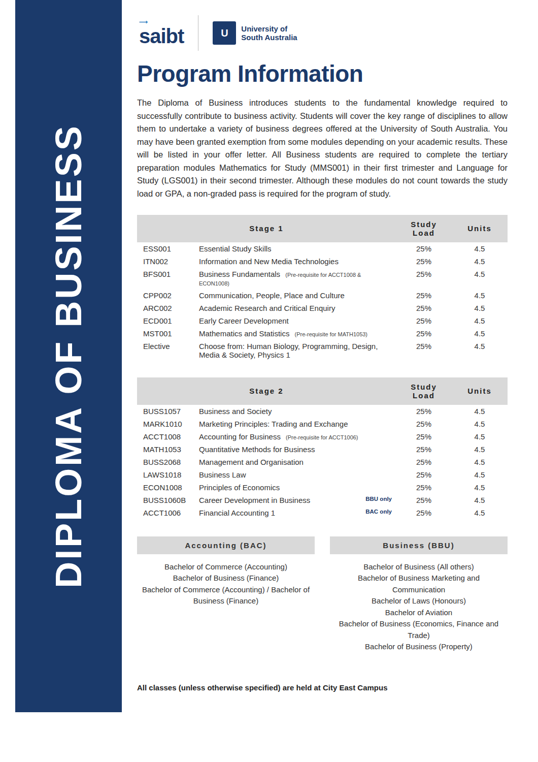DIPLOMA OF BUSINESS
⟶saibt
U
University of South Australia
Program Information
The Diploma of Business introduces students to the fundamental knowledge required to successfully contribute to business activity. Students will cover the key range of disciplines to allow them to undertake a variety of business degrees offered at the University of South Australia. You may have been granted exemption from some modules depending on your academic results. These will be listed in your offer letter. All Business students are required to complete the tertiary preparation modules Mathematics for Study (MMS001) in their first trimester and Language for Study (LGS001) in their second trimester. Although these modules do not count towards the study load or GPA, a non-graded pass is required for the program of study.
| Stage 1 | Study Load | Units |
| --- | --- | --- |
| ESS001 | Essential Study Skills | 25% | 4.5 |
| ITN002 | Information and New Media Technologies | 25% | 4.5 |
| BFS001 | Business Fundamentals (Pre-requisite for ACCT1008 & ECON1008) | 25% | 4.5 |
| CPP002 | Communication, People, Place and Culture | 25% | 4.5 |
| ARC002 | Academic Research and Critical Enquiry | 25% | 4.5 |
| ECD001 | Early Career Development | 25% | 4.5 |
| MST001 | Mathematics and Statistics (Pre-requisite for MATH1053) | 25% | 4.5 |
| Elective | Choose from: Human Biology, Programming, Design, Media & Society, Physics 1 | 25% | 4.5 |
| Stage 2 | Study Load | Units |
| --- | --- | --- |
| BUSS1057 | Business and Society | 25% | 4.5 |
| MARK1010 | Marketing Principles: Trading and Exchange | 25% | 4.5 |
| ACCT1008 | Accounting for Business (Pre-requisite for ACCT1006) | 25% | 4.5 |
| MATH1053 | Quantitative Methods for Business | 25% | 4.5 |
| BUSS2068 | Management and Organisation | 25% | 4.5 |
| LAWS1018 | Business Law | 25% | 4.5 |
| ECON1008 | Principles of Economics | 25% | 4.5 |
| BUSS1060B | Career Development in Business BBU only | 25% | 4.5 |
| ACCT1006 | Financial Accounting 1 BAC only | 25% | 4.5 |
Accounting (BAC)
Bachelor of Commerce (Accounting)
Bachelor of Business (Finance)
Bachelor of Commerce (Accounting) / Bachelor of Business (Finance)
Business (BBU)
Bachelor of Business (All others)
Bachelor of Business Marketing and Communication
Bachelor of Laws (Honours)
Bachelor of Aviation
Bachelor of Business (Economics, Finance and Trade)
Bachelor of Business (Property)
All classes (unless otherwise specified) are held at City East Campus